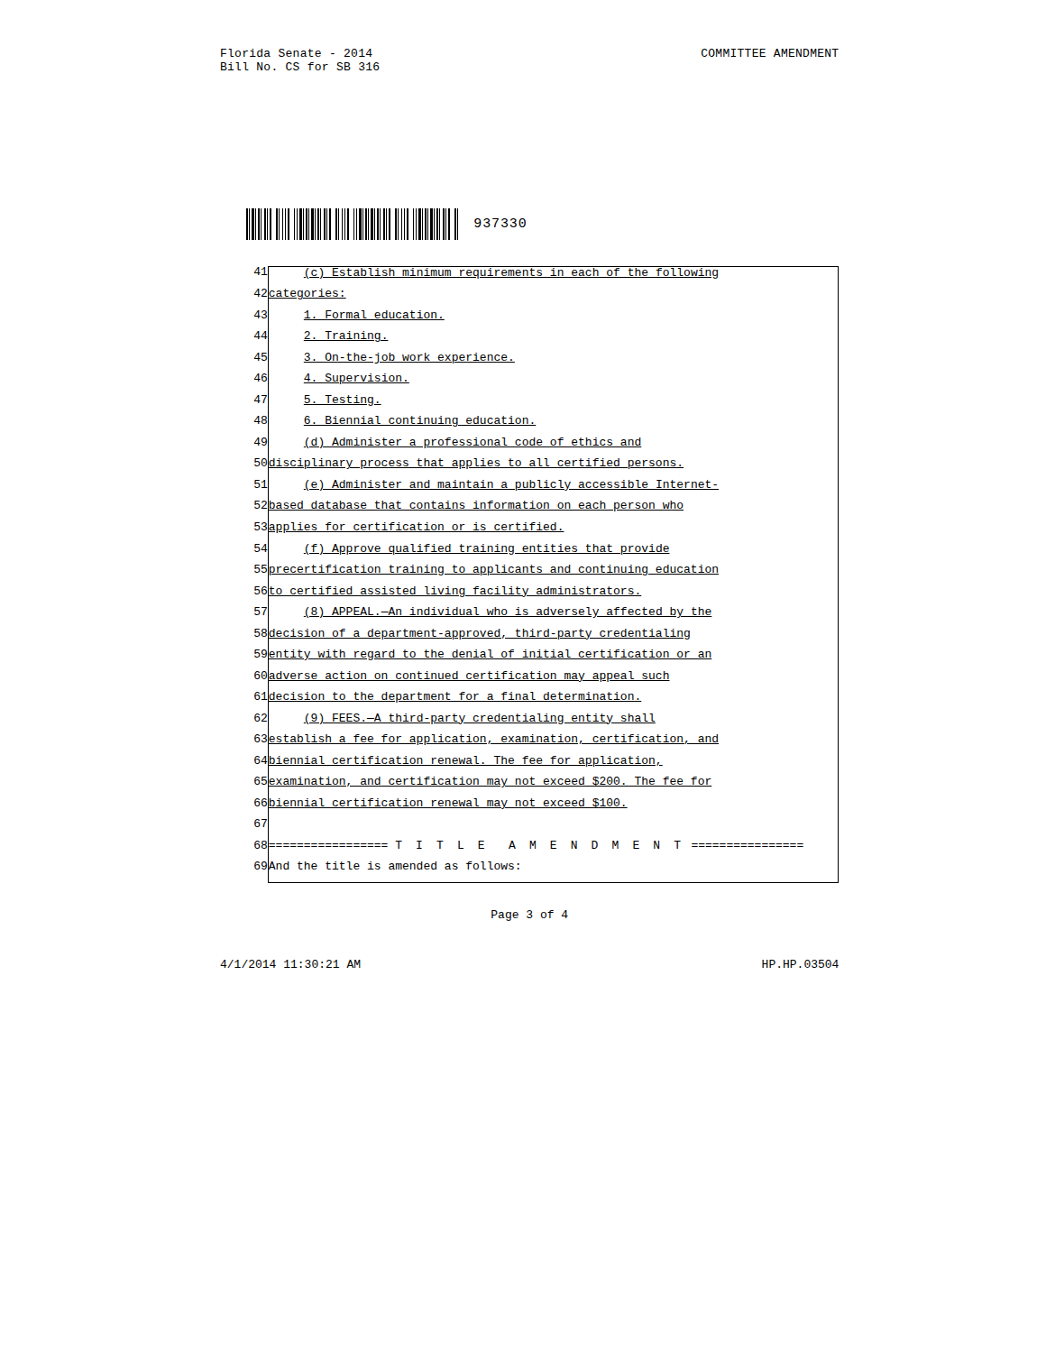Florida Senate - 2014 Bill No. CS for SB 316
COMMITTEE AMENDMENT
937330
| 41 | (c) Establish minimum requirements in each of the following |
| 42 | categories: |
| 43 | 1. Formal education. |
| 44 | 2. Training. |
| 45 | 3. On-the-job work experience. |
| 46 | 4. Supervision. |
| 47 | 5. Testing. |
| 48 | 6. Biennial continuing education. |
| 49 | (d) Administer a professional code of ethics and |
| 50 | disciplinary process that applies to all certified persons. |
| 51 | (e) Administer and maintain a publicly accessible Internet- |
| 52 | based database that contains information on each person who |
| 53 | applies for certification or is certified. |
| 54 | (f) Approve qualified training entities that provide |
| 55 | precertification training to applicants and continuing education |
| 56 | to certified assisted living facility administrators. |
| 57 | (8) APPEAL.—An individual who is adversely affected by the |
| 58 | decision of a department-approved, third-party credentialing |
| 59 | entity with regard to the denial of initial certification or an |
| 60 | adverse action on continued certification may appeal such |
| 61 | decision to the department for a final determination. |
| 62 | (9) FEES.—A third-party credentialing entity shall |
| 63 | establish a fee for application, examination, certification, and |
| 64 | biennial certification renewal. The fee for application, |
| 65 | examination, and certification may not exceed $200. The fee for |
| 66 | biennial certification renewal may not exceed $100. |
| 67 | |
| 68 | ================= T I T L E A M E N D M E N T ================ |
| 69 | And the title is amended as follows: |
Page 3 of 4
4/1/2014 11:30:21 AM HP.HP.03504